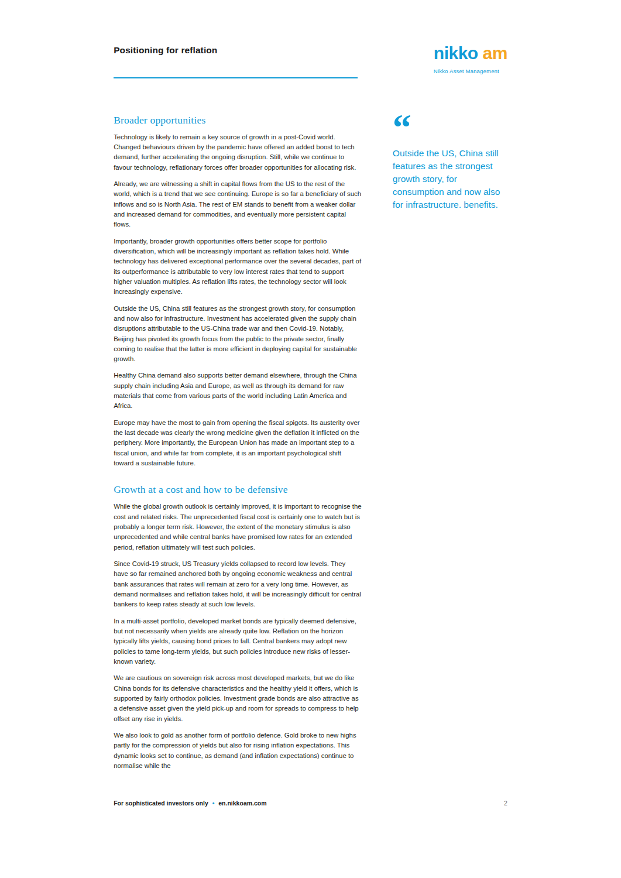Positioning for reflation
nikko am
Nikko Asset Management
Broader opportunities
Technology is likely to remain a key source of growth in a post-Covid world. Changed behaviours driven by the pandemic have offered an added boost to tech demand, further accelerating the ongoing disruption. Still, while we continue to favour technology, reflationary forces offer broader opportunities for allocating risk.
Already, we are witnessing a shift in capital flows from the US to the rest of the world, which is a trend that we see continuing. Europe is so far a beneficiary of such inflows and so is North Asia. The rest of EM stands to benefit from a weaker dollar and increased demand for commodities, and eventually more persistent capital flows.
Importantly, broader growth opportunities offers better scope for portfolio diversification, which will be increasingly important as reflation takes hold. While technology has delivered exceptional performance over the several decades, part of its outperformance is attributable to very low interest rates that tend to support higher valuation multiples. As reflation lifts rates, the technology sector will look increasingly expensive.
Outside the US, China still features as the strongest growth story, for consumption and now also for infrastructure. Investment has accelerated given the supply chain disruptions attributable to the US-China trade war and then Covid-19. Notably, Beijing has pivoted its growth focus from the public to the private sector, finally coming to realise that the latter is more efficient in deploying capital for sustainable growth.
Healthy China demand also supports better demand elsewhere, through the China supply chain including Asia and Europe, as well as through its demand for raw materials that come from various parts of the world including Latin America and Africa.
Europe may have the most to gain from opening the fiscal spigots. Its austerity over the last decade was clearly the wrong medicine given the deflation it inflicted on the periphery. More importantly, the European Union has made an important step to a fiscal union, and while far from complete, it is an important psychological shift toward a sustainable future.
Growth at a cost and how to be defensive
While the global growth outlook is certainly improved, it is important to recognise the cost and related risks. The unprecedented fiscal cost is certainly one to watch but is probably a longer term risk. However, the extent of the monetary stimulus is also unprecedented and while central banks have promised low rates for an extended period, reflation ultimately will test such policies.
Since Covid-19 struck, US Treasury yields collapsed to record low levels. They have so far remained anchored both by ongoing economic weakness and central bank assurances that rates will remain at zero for a very long time. However, as demand normalises and reflation takes hold, it will be increasingly difficult for central bankers to keep rates steady at such low levels.
In a multi-asset portfolio, developed market bonds are typically deemed defensive, but not necessarily when yields are already quite low. Reflation on the horizon typically lifts yields, causing bond prices to fall. Central bankers may adopt new policies to tame long-term yields, but such policies introduce new risks of lesser-known variety.
We are cautious on sovereign risk across most developed markets, but we do like China bonds for its defensive characteristics and the healthy yield it offers, which is supported by fairly orthodox policies. Investment grade bonds are also attractive as a defensive asset given the yield pick-up and room for spreads to compress to help offset any rise in yields.
We also look to gold as another form of portfolio defence. Gold broke to new highs partly for the compression of yields but also for rising inflation expectations. This dynamic looks set to continue, as demand (and inflation expectations) continue to normalise while the
“
Outside the US, China still features as the strongest growth story, for consumption and now also for infrastructure. benefits.
For sophisticated investors only • en.nikkoam.com
2